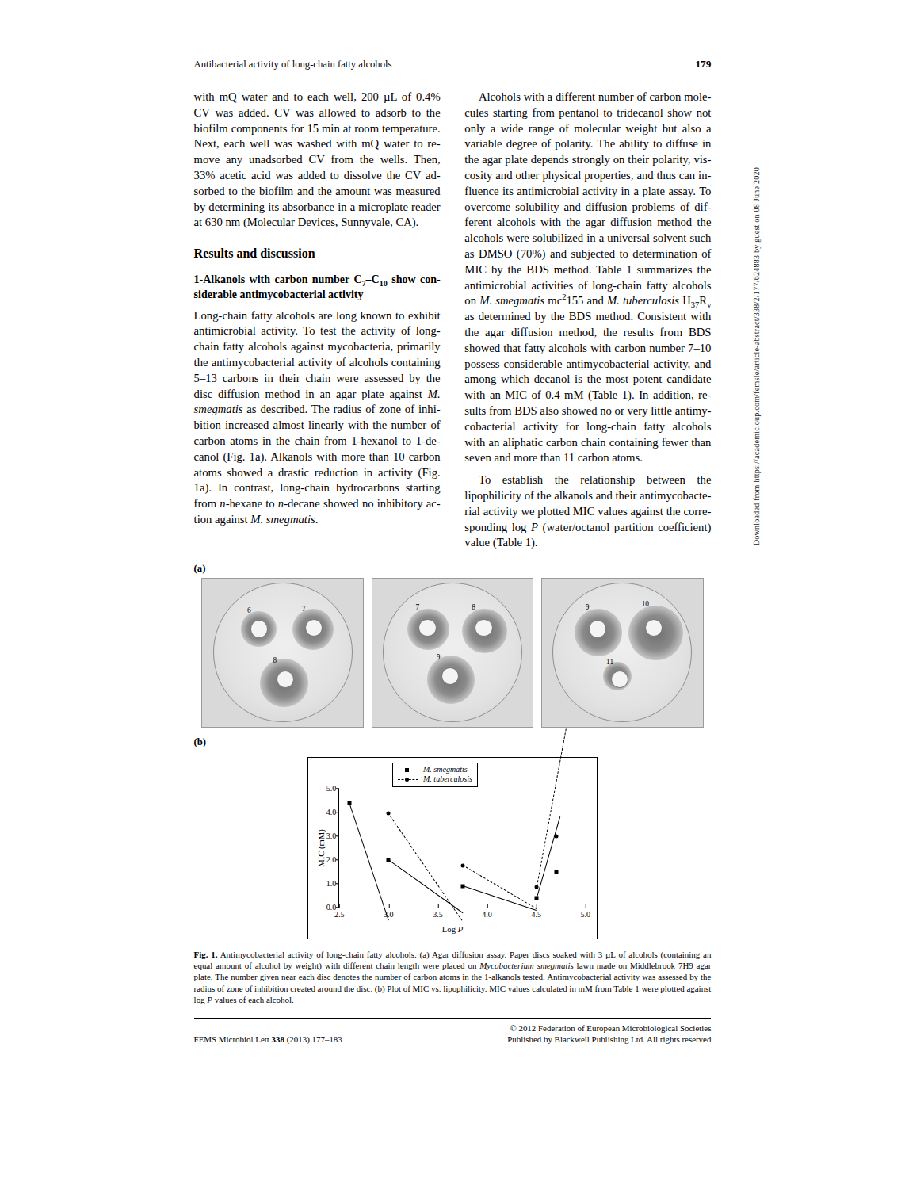Antibacterial activity of long-chain fatty alcohols 179
Downloaded from https://academic.oup.com/femsle/article-abstract/338/2/177/624883 by guest on 08 June 2020
with mQ water and to each well, 200 µL of 0.4% CV was added. CV was allowed to adsorb to the biofilm components for 15 min at room temperature. Next, each well was washed with mQ water to remove any unadsorbed CV from the wells. Then, 33% acetic acid was added to dissolve the CV adsorbed to the biofilm and the amount was measured by determining its absorbance in a microplate reader at 630 nm (Molecular Devices, Sunnyvale, CA).
Results and discussion
1-Alkanols with carbon number C7–C10 show considerable antimycobacterial activity
Long-chain fatty alcohols are long known to exhibit antimicrobial activity. To test the activity of long-chain fatty alcohols against mycobacteria, primarily the antimycobacterial activity of alcohols containing 5–13 carbons in their chain were assessed by the disc diffusion method in an agar plate against M. smegmatis as described. The radius of zone of inhibition increased almost linearly with the number of carbon atoms in the chain from 1-hexanol to 1-decanol (Fig. 1a). Alkanols with more than 10 carbon atoms showed a drastic reduction in activity (Fig. 1a). In contrast, long-chain hydrocarbons starting from n-hexane to n-decane showed no inhibitory action against M. smegmatis.
Alcohols with a different number of carbon molecules starting from pentanol to tridecanol show not only a wide range of molecular weight but also a variable degree of polarity. The ability to diffuse in the agar plate depends strongly on their polarity, viscosity and other physical properties, and thus can influence its antimicrobial activity in a plate assay. To overcome solubility and diffusion problems of different alcohols with the agar diffusion method the alcohols were solubilized in a universal solvent such as DMSO (70%) and subjected to determination of MIC by the BDS method. Table 1 summarizes the antimicrobial activities of long-chain fatty alcohols on M. smegmatis mc2155 and M. tuberculosis H37Rv as determined by the BDS method. Consistent with the agar diffusion method, the results from BDS showed that fatty alcohols with carbon number 7–10 possess considerable antimycobacterial activity, and among which decanol is the most potent candidate with an MIC of 0.4 mM (Table 1). In addition, results from BDS also showed no or very little antimycobacterial activity for long-chain fatty alcohols with an aliphatic carbon chain containing fewer than seven and more than 11 carbon atoms.
To establish the relationship between the lipophilicity of the alkanols and their antimycobacterial activity we plotted MIC values against the corresponding log P (water/octanol partition coefficient) value (Table 1).
(a)
6
7
8
7
8
9
9
10
11
(b)
M. smegmatis
M. tuberculosis
MIC (mM)
0.0
1.0
2.0
3.0
4.0
5.0
2.5
3.0
3.5
4.0
4.5
5.0
Log P
Fig. 1. Antimycobacterial activity of long-chain fatty alcohols. (a) Agar diffusion assay. Paper discs soaked with 3 µL of alcohols (containing an equal amount of alcohol by weight) with different chain length were placed on Mycobacterium smegmatis lawn made on Middlebrook 7H9 agar plate. The number given near each disc denotes the number of carbon atoms in the 1-alkanols tested. Antimycobacterial activity was assessed by the radius of zone of inhibition created around the disc. (b) Plot of MIC vs. lipophilicity. MIC values calculated in mM from Table 1 were plotted against log P values of each alcohol.
FEMS Microbiol Lett 338 (2013) 177–183
© 2012 Federation of European Microbiological Societies
Published by Blackwell Publishing Ltd. All rights reserved